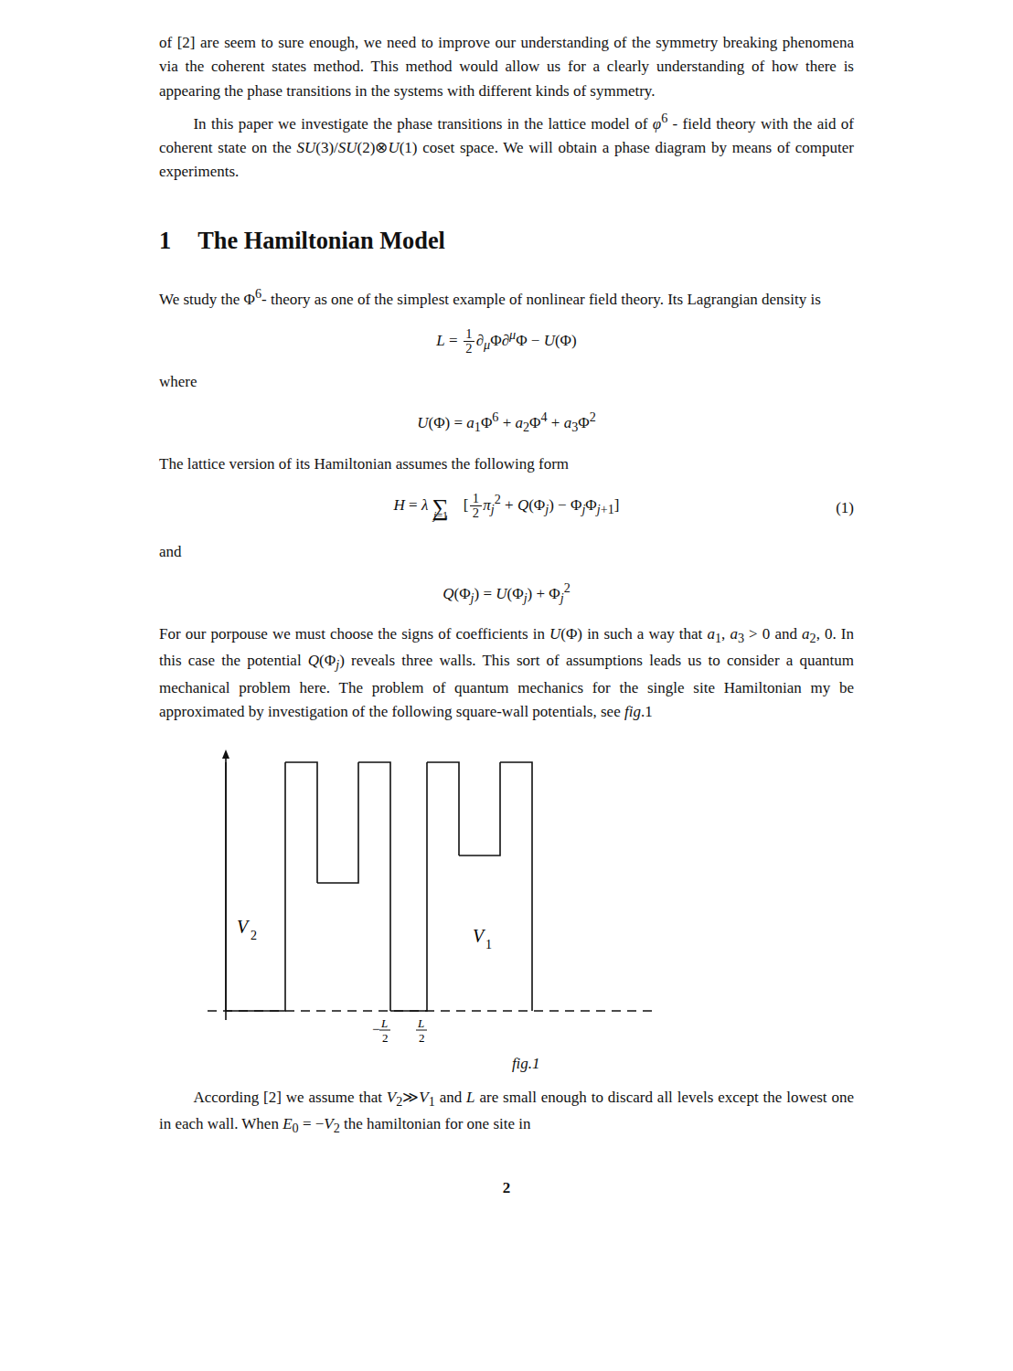of [2] are seem to sure enough, we need to improve our understanding of the symmetry breaking phenomena via the coherent states method. This method would allow us for a clearly understanding of how there is appearing the phase transitions in the systems with different kinds of symmetry.
In this paper we investigate the phase transitions in the lattice model of φ6 - field theory with the aid of coherent state on the SU(3)/SU(2)⊗U(1) coset space. We will obtain a phase diagram by means of computer experiments.
1 The Hamiltonian Model
We study the Φ6- theory as one of the simplest example of nonlinear field theory. Its Lagrangian density is
L = 12∂μΦ∂μΦ − U(Φ)
where
U(Φ) = a1Φ6 + a2Φ4 + a3Φ2
The lattice version of its Hamiltonian assumes the following form
H = λ ∑j=1[12 πj2 + Q(Φj) − ΦjΦj+1] (1)
and
Q(Φj) = U(Φj) + Φj2
For our porpouse we must choose the signs of coefficients in U(Φ) in such a way that a1, a3 > 0 and a2, 0. In this case the potential Q(Φj) reveals three walls. This sort of assumptions leads us to consider a quantum mechanical problem here. The problem of quantum mechanics for the single site Hamiltonian my be approximated by investigation of the following square-wall potentials, see fig.1
V 2 V 1 − L 2 L 2
fig.1
According [2] we assume that V2≫V1 and L are small enough to discard all levels except the lowest one in each wall. When E0 = −V2 the hamiltonian for one site in
2